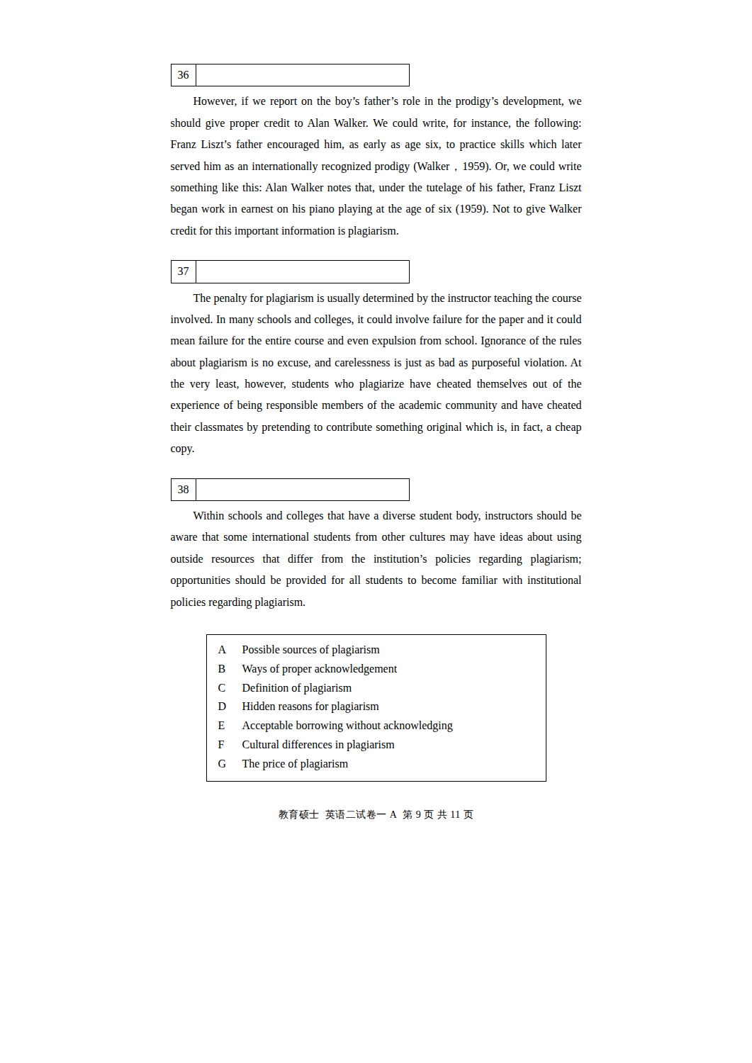36
However, if we report on the boy’s father’s role in the prodigy’s development, we should give proper credit to Alan Walker. We could write, for instance, the following: Franz Liszt’s father encouraged him, as early as age six, to practice skills which later served him as an internationally recognized prodigy (Walker，1959). Or, we could write something like this: Alan Walker notes that, under the tutelage of his father, Franz Liszt began work in earnest on his piano playing at the age of six (1959). Not to give Walker credit for this important information is plagiarism.
37
The penalty for plagiarism is usually determined by the instructor teaching the course involved. In many schools and colleges, it could involve failure for the paper and it could mean failure for the entire course and even expulsion from school. Ignorance of the rules about plagiarism is no excuse, and carelessness is just as bad as purposeful violation. At the very least, however, students who plagiarize have cheated themselves out of the experience of being responsible members of the academic community and have cheated their classmates by pretending to contribute something original which is, in fact, a cheap copy.
38
Within schools and colleges that have a diverse student body, instructors should be aware that some international students from other cultures may have ideas about using outside resources that differ from the institution’s policies regarding plagiarism; opportunities should be provided for all students to become familiar with institutional policies regarding plagiarism.
| A | Possible sources of plagiarism |
| B | Ways of proper acknowledgement |
| C | Definition of plagiarism |
| D | Hidden reasons for plagiarism |
| E | Acceptable borrowing without acknowledging |
| F | Cultural differences in plagiarism |
| G | The price of plagiarism |
教育硕士 英语二试卷一 A 第 9 页 共 11 页